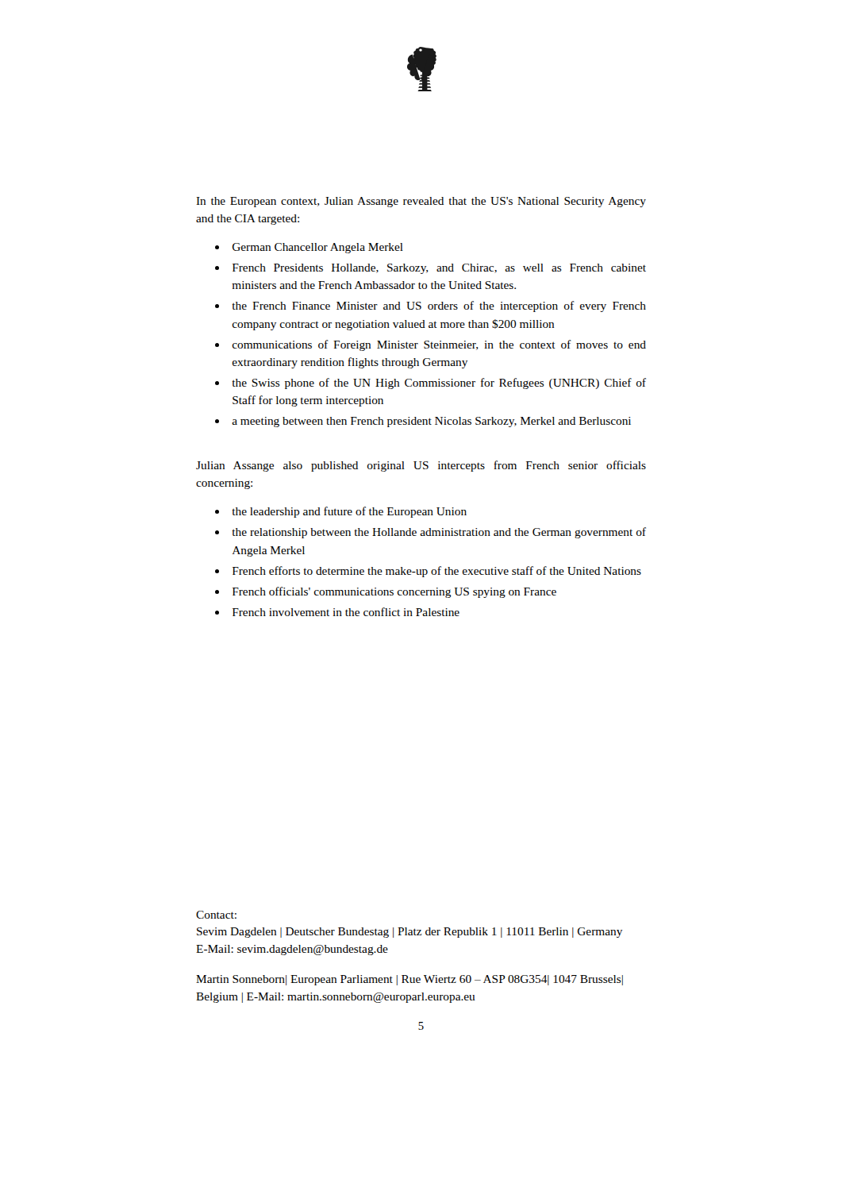In the European context, Julian Assange revealed that the US's National Security Agency and the CIA targeted:
German Chancellor Angela Merkel
French Presidents Hollande, Sarkozy, and Chirac, as well as French cabinet ministers and the French Ambassador to the United States.
the French Finance Minister and US orders of the interception of every French company contract or negotiation valued at more than $200 million
communications of Foreign Minister Steinmeier, in the context of moves to end extraordinary rendition flights through Germany
the Swiss phone of the UN High Commissioner for Refugees (UNHCR) Chief of Staff for long term interception
a meeting between then French president Nicolas Sarkozy, Merkel and Berlusconi
Julian Assange also published original US intercepts from French senior officials concerning:
the leadership and future of the European Union
the relationship between the Hollande administration and the German government of Angela Merkel
French efforts to determine the make-up of the executive staff of the United Nations
French officials' communications concerning US spying on France
French involvement in the conflict in Palestine
Contact:
Sevim Dagdelen | Deutscher Bundestag | Platz der Republik 1 | 11011 Berlin | Germany
E-Mail: sevim.dagdelen@bundestag.de
Martin Sonneborn| European Parliament | Rue Wiertz 60 – ASP 08G354| 1047 Brussels| Belgium | E-Mail: martin.sonneborn@europarl.europa.eu
5